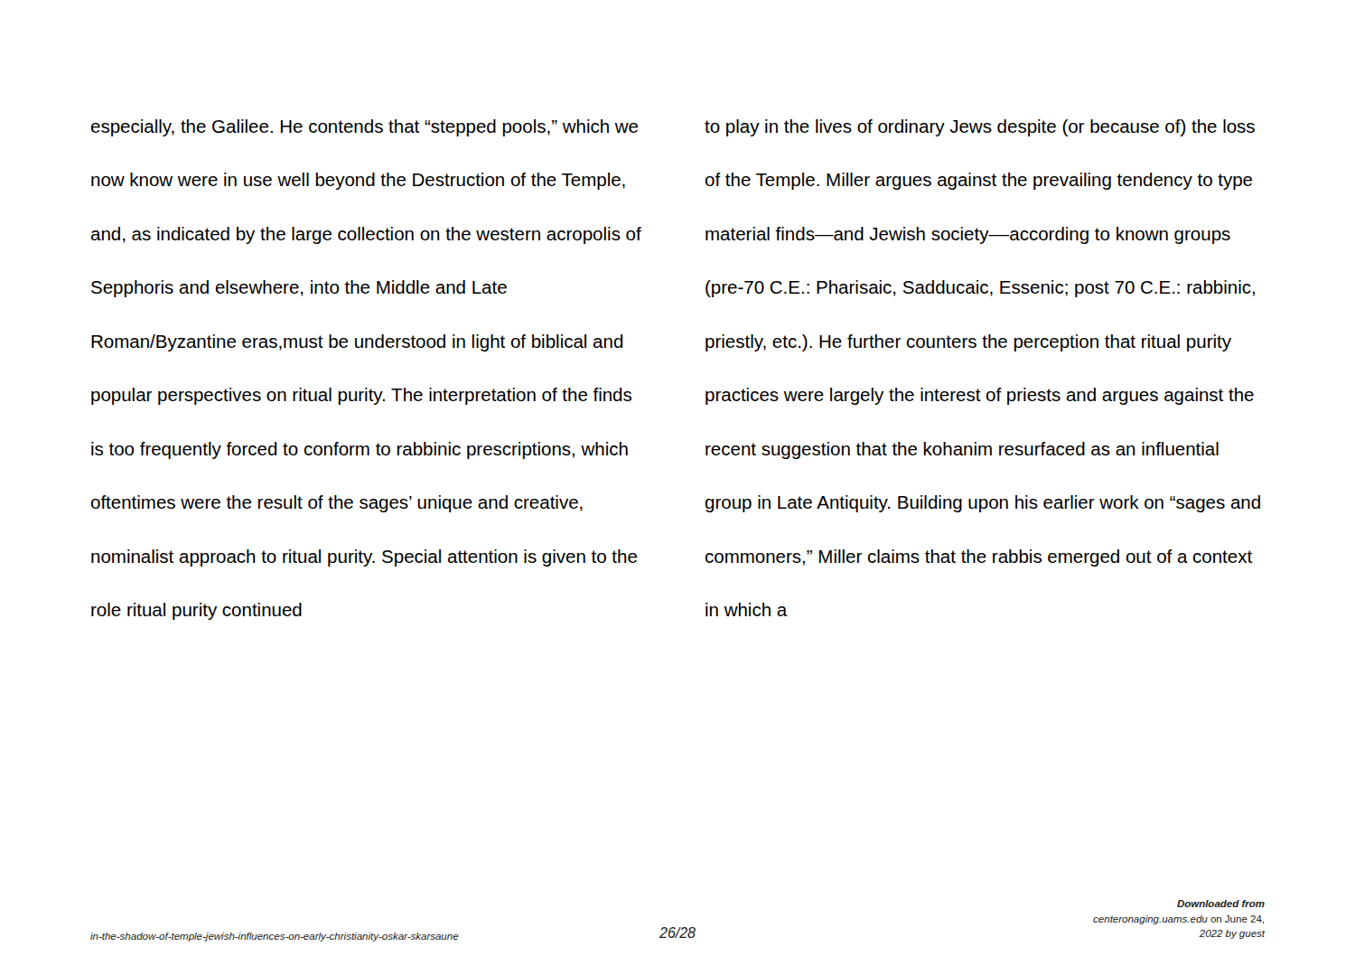especially, the Galilee. He contends that “stepped pools,” which we now know were in use well beyond the Destruction of the Temple, and, as indicated by the large collection on the western acropolis of Sepphoris and elsewhere, into the Middle and Late Roman/Byzantine eras,must be understood in light of biblical and popular perspectives on ritual purity. The interpretation of the finds is too frequently forced to conform to rabbinic prescriptions, which oftentimes were the result of the sages’ unique and creative, nominalist approach to ritual purity. Special attention is given to the role ritual purity continued
to play in the lives of ordinary Jews despite (or because of) the loss of the Temple. Miller argues against the prevailing tendency to type material finds—and Jewish society––according to known groups (pre-70 C.E.: Pharisaic, Sadducaic, Essenic; post 70 C.E.: rabbinic, priestly, etc.). He further counters the perception that ritual purity practices were largely the interest of priests and argues against the recent suggestion that the kohanim resurfaced as an influential group in Late Antiquity. Building upon his earlier work on “sages and commoners,” Miller claims that the rabbis emerged out of a context in which a
in-the-shadow-of-temple-jewish-influences-on-early-christianity-oskar-skarsaune
Downloaded from
centeronaging.uams.edu on June 24,
2022 by guest
26/28